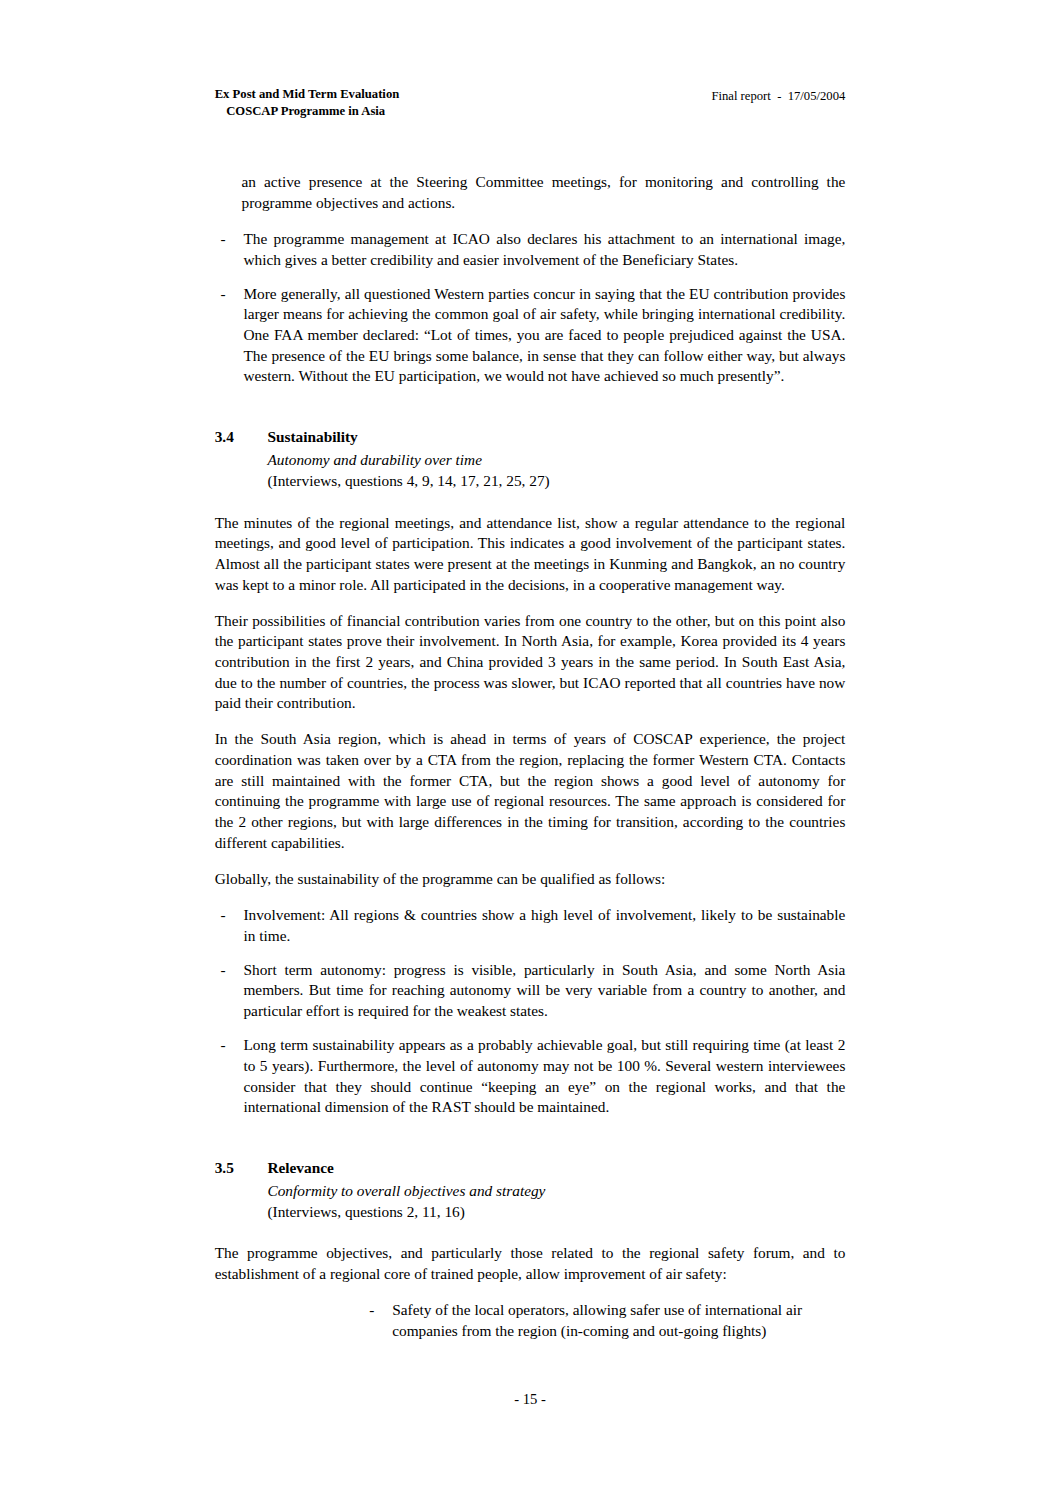Ex Post and Mid Term Evaluation
COSCAP Programme in Asia
Final report - 17/05/2004
an active presence at the Steering Committee meetings, for monitoring and controlling the programme objectives and actions.
The programme management at ICAO also declares his attachment to an international image, which gives a better credibility and easier involvement of the Beneficiary States.
More generally, all questioned Western parties concur in saying that the EU contribution provides larger means for achieving the common goal of air safety, while bringing international credibility. One FAA member declared: “Lot of times, you are faced to people prejudiced against the USA. The presence of the EU brings some balance, in sense that they can follow either way, but always western. Without the EU participation, we would not have achieved so much presently”.
3.4 Sustainability
Autonomy and durability over time
(Interviews, questions 4, 9, 14, 17, 21, 25, 27)
The minutes of the regional meetings, and attendance list, show a regular attendance to the regional meetings, and good level of participation. This indicates a good involvement of the participant states. Almost all the participant states were present at the meetings in Kunming and Bangkok, an no country was kept to a minor role. All participated in the decisions, in a cooperative management way.
Their possibilities of financial contribution varies from one country to the other, but on this point also the participant states prove their involvement. In North Asia, for example, Korea provided its 4 years contribution in the first 2 years, and China provided 3 years in the same period. In South East Asia, due to the number of countries, the process was slower, but ICAO reported that all countries have now paid their contribution.
In the South Asia region, which is ahead in terms of years of COSCAP experience, the project coordination was taken over by a CTA from the region, replacing the former Western CTA. Contacts are still maintained with the former CTA, but the region shows a good level of autonomy for continuing the programme with large use of regional resources. The same approach is considered for the 2 other regions, but with large differences in the timing for transition, according to the countries different capabilities.
Globally, the sustainability of the programme can be qualified as follows:
Involvement: All regions & countries show a high level of involvement, likely to be sustainable in time.
Short term autonomy: progress is visible, particularly in South Asia, and some North Asia members. But time for reaching autonomy will be very variable from a country to another, and particular effort is required for the weakest states.
Long term sustainability appears as a probably achievable goal, but still requiring time (at least 2 to 5 years). Furthermore, the level of autonomy may not be 100 %. Several western interviewees consider that they should continue “keeping an eye” on the regional works, and that the international dimension of the RAST should be maintained.
3.5 Relevance
Conformity to overall objectives and strategy
(Interviews, questions 2, 11, 16)
The programme objectives, and particularly those related to the regional safety forum, and to establishment of a regional core of trained people, allow improvement of air safety:
Safety of the local operators, allowing safer use of international air companies from the region (in-coming and out-going flights)
- 15 -